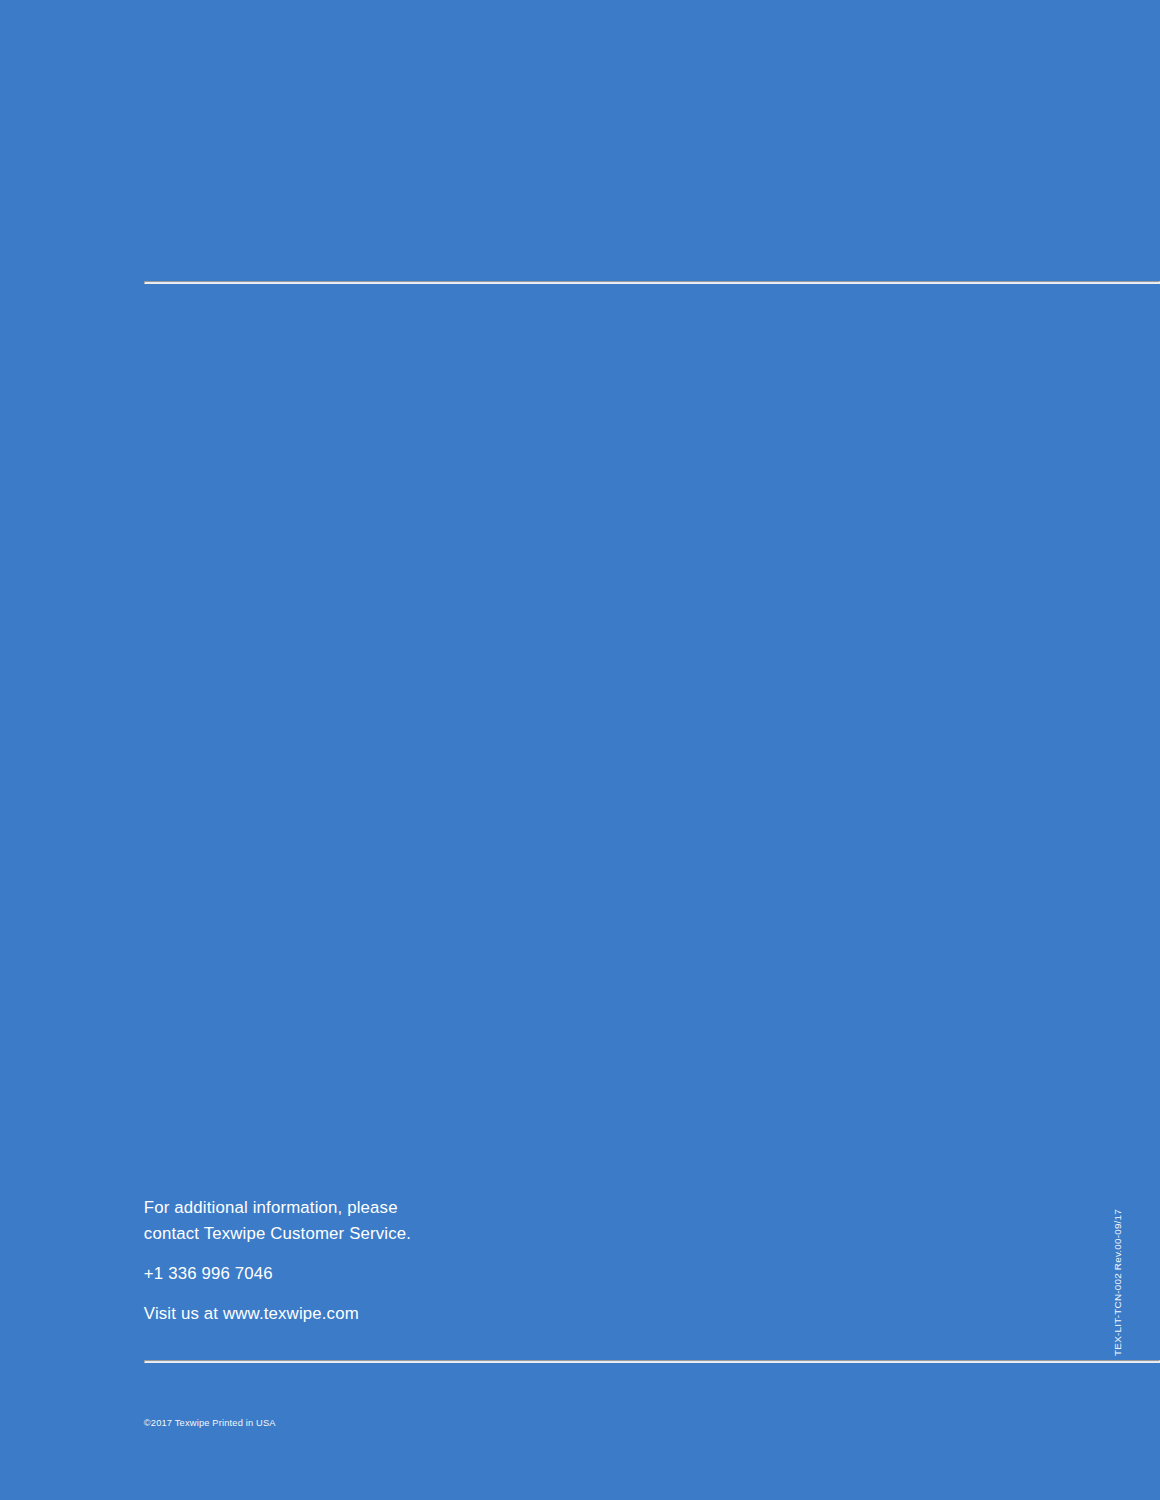For additional information, please
contact Texwipe Customer Service.
+1 336 996 7046
Visit us at www.texwipe.com
TEX-LIT-TCN-002 Rev.00-09/17
©2017 Texwipe Printed in USA